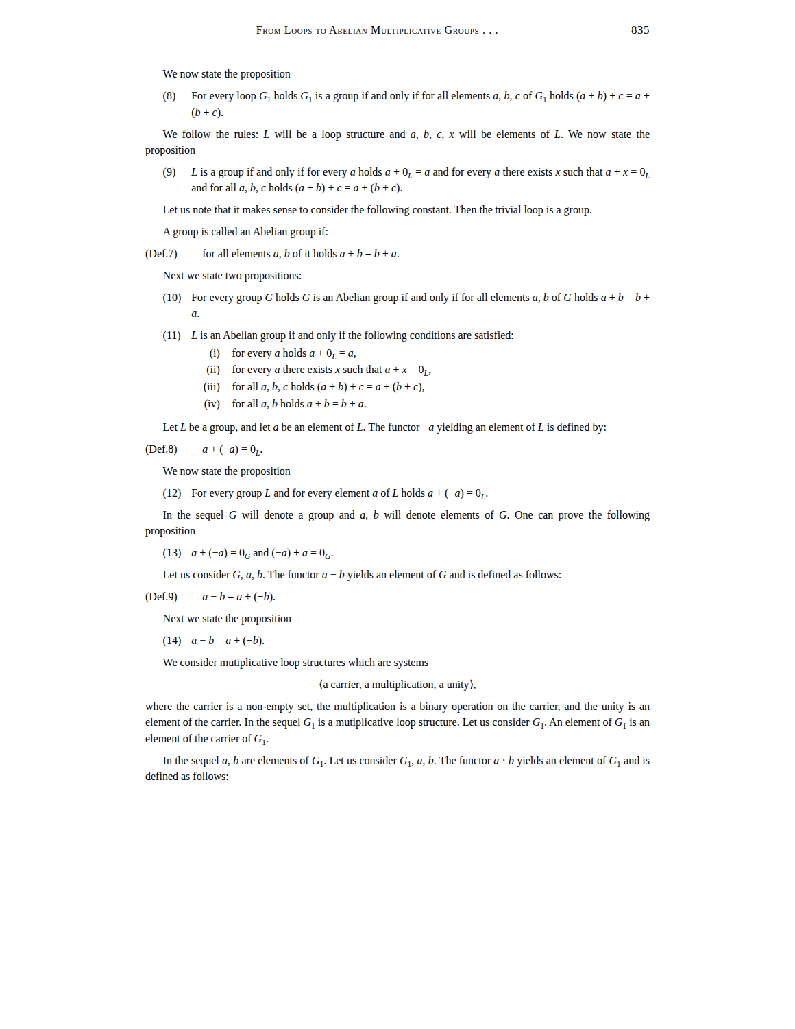From Loops to Abelian Multiplicative Groups . . . 835
We now state the proposition
(8) For every loop G1 holds G1 is a group if and only if for all elements a, b, c of G1 holds (a + b) + c = a + (b + c).
We follow the rules: L will be a loop structure and a, b, c, x will be elements of L. We now state the proposition
(9) L is a group if and only if for every a holds a + 0L = a and for every a there exists x such that a + x = 0L and for all a, b, c holds (a + b) + c = a + (b + c).
Let us note that it makes sense to consider the following constant. Then the trivial loop is a group.
A group is called an Abelian group if:
(Def.7) for all elements a, b of it holds a + b = b + a.
Next we state two propositions:
(10) For every group G holds G is an Abelian group if and only if for all elements a, b of G holds a + b = b + a.
(11) L is an Abelian group if and only if the following conditions are satisfied:
(i) for every a holds a + 0L = a,
(ii) for every a there exists x such that a + x = 0L,
(iii) for all a, b, c holds (a + b) + c = a + (b + c),
(iv) for all a, b holds a + b = b + a.
Let L be a group, and let a be an element of L. The functor −a yielding an element of L is defined by:
(Def.8) a + (−a) = 0L.
We now state the proposition
(12) For every group L and for every element a of L holds a + (−a) = 0L.
In the sequel G will denote a group and a, b will denote elements of G. One can prove the following proposition
(13) a + (−a) = 0G and (−a) + a = 0G.
Let us consider G, a, b. The functor a − b yields an element of G and is defined as follows:
(Def.9) a − b = a + (−b).
Next we state the proposition
(14) a − b = a + (−b).
We consider mutiplicative loop structures which are systems
⟨a carrier, a multiplication, a unity⟩,
where the carrier is a non-empty set, the multiplication is a binary operation on the carrier, and the unity is an element of the carrier. In the sequel G1 is a mutiplicative loop structure. Let us consider G1. An element of G1 is an element of the carrier of G1.
In the sequel a, b are elements of G1. Let us consider G1, a, b. The functor a · b yields an element of G1 and is defined as follows: